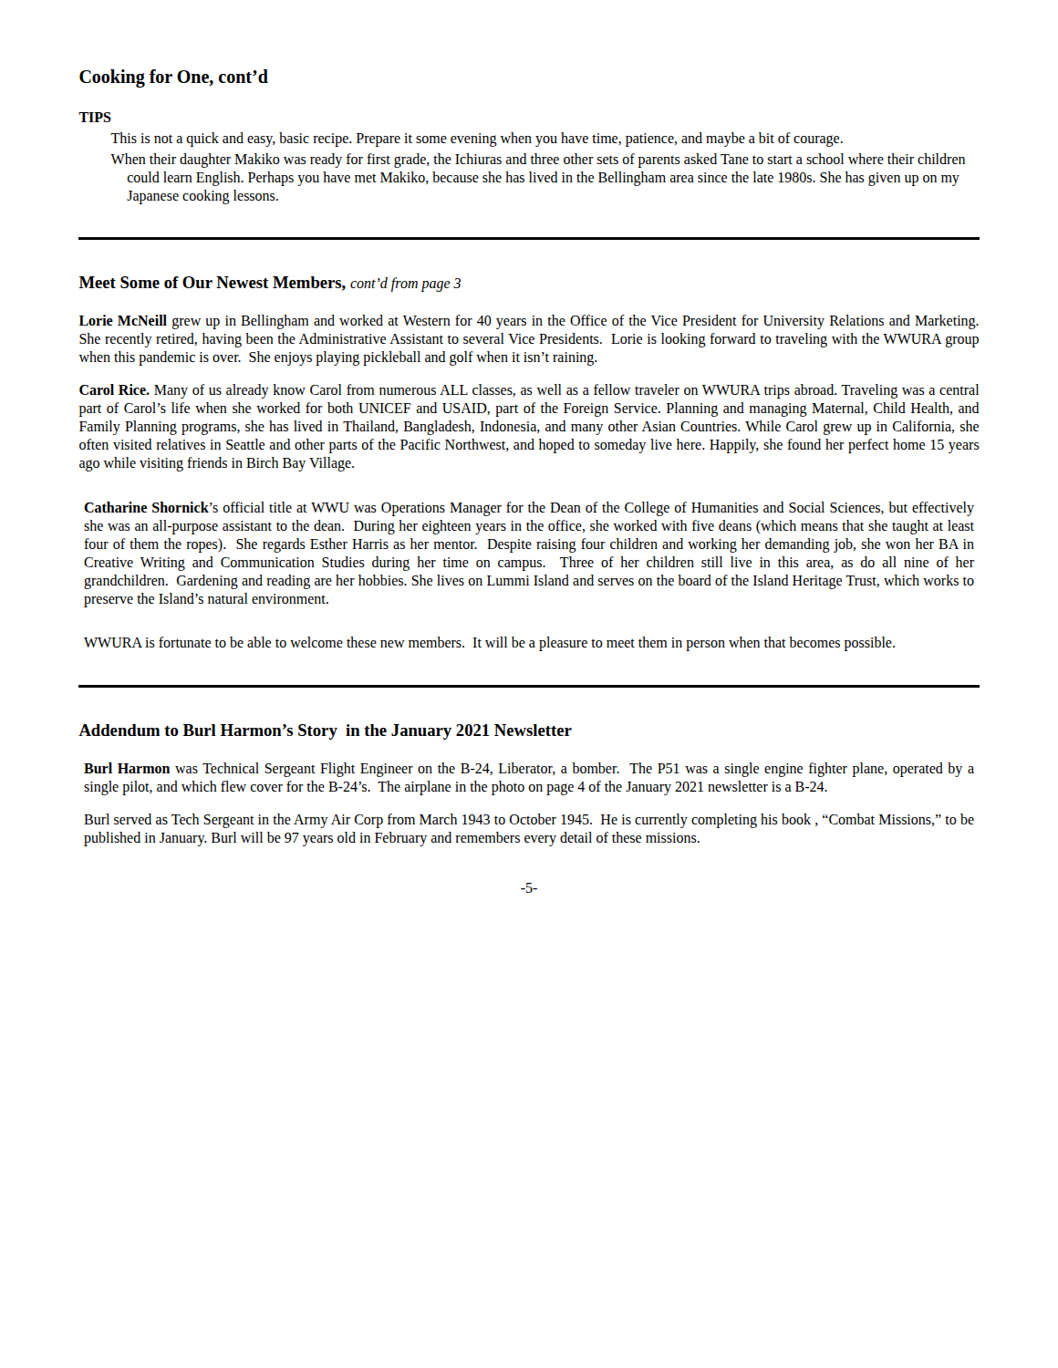Cooking for One, cont’d
TIPS
This is not a quick and easy, basic recipe. Prepare it some evening when you have time, patience, and maybe a bit of courage.
When their daughter Makiko was ready for first grade, the Ichiuras and three other sets of parents asked Tane to start a school where their children could learn English. Perhaps you have met Makiko, because she has lived in the Bellingham area since the late 1980s. She has given up on my Japanese cooking lessons.
Meet Some of Our Newest Members, cont’d from page 3
Lorie McNeill grew up in Bellingham and worked at Western for 40 years in the Office of the Vice President for University Relations and Marketing. She recently retired, having been the Administrative Assistant to several Vice Presidents. Lorie is looking forward to traveling with the WWURA group when this pandemic is over. She enjoys playing pickleball and golf when it isn’t raining.
Carol Rice. Many of us already know Carol from numerous ALL classes, as well as a fellow traveler on WWURA trips abroad. Traveling was a central part of Carol’s life when she worked for both UNICEF and USAID, part of the Foreign Service. Planning and managing Maternal, Child Health, and Family Planning programs, she has lived in Thailand, Bangladesh, Indonesia, and many other Asian Countries. While Carol grew up in California, she often visited relatives in Seattle and other parts of the Pacific Northwest, and hoped to someday live here. Happily, she found her perfect home 15 years ago while visiting friends in Birch Bay Village.
Catharine Shornick’s official title at WWU was Operations Manager for the Dean of the College of Humanities and Social Sciences, but effectively she was an all-purpose assistant to the dean. During her eighteen years in the office, she worked with five deans (which means that she taught at least four of them the ropes). She regards Esther Harris as her mentor. Despite raising four children and working her demanding job, she won her BA in Creative Writing and Communication Studies during her time on campus. Three of her children still live in this area, as do all nine of her grandchildren. Gardening and reading are her hobbies. She lives on Lummi Island and serves on the board of the Island Heritage Trust, which works to preserve the Island’s natural environment.
WWURA is fortunate to be able to welcome these new members. It will be a pleasure to meet them in person when that becomes possible.
Addendum to Burl Harmon’s Story in the January 2021 Newsletter
Burl Harmon was Technical Sergeant Flight Engineer on the B-24, Liberator, a bomber. The P51 was a single engine fighter plane, operated by a single pilot, and which flew cover for the B-24’s. The airplane in the photo on page 4 of the January 2021 newsletter is a B-24.
Burl served as Tech Sergeant in the Army Air Corp from March 1943 to October 1945. He is currently completing his book , “Combat Missions,” to be published in January. Burl will be 97 years old in February and remembers every detail of these missions.
-5-